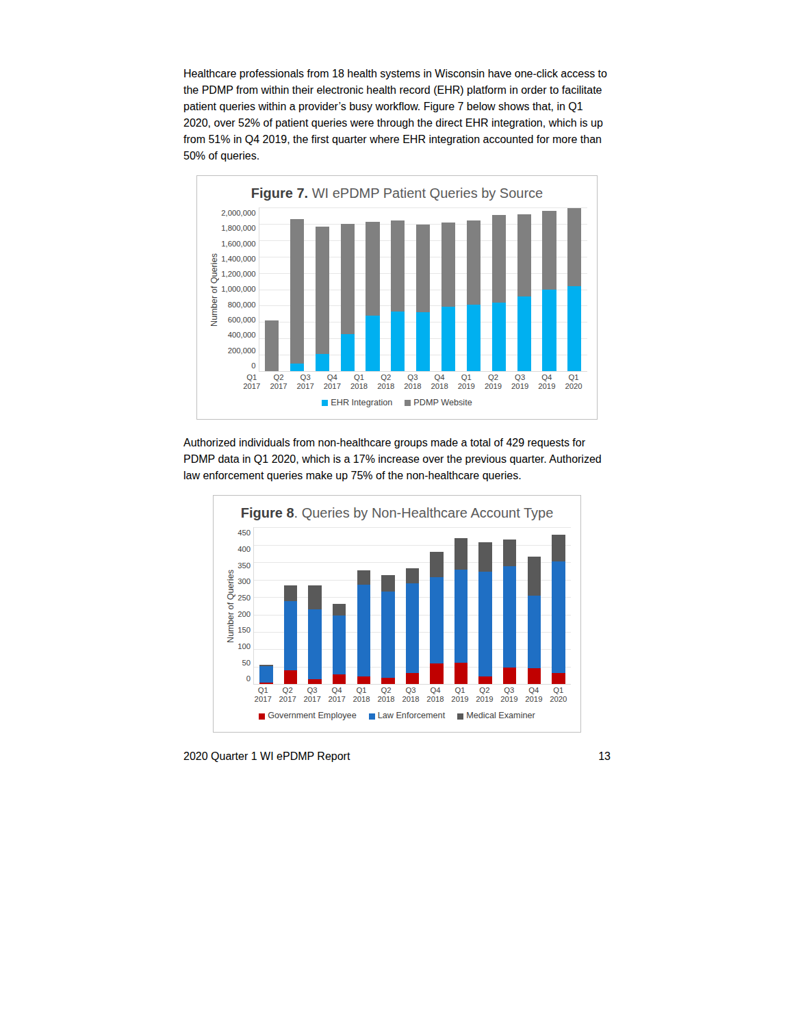Healthcare professionals from 18 health systems in Wisconsin have one-click access to the PDMP from within their electronic health record (EHR) platform in order to facilitate patient queries within a provider’s busy workflow. Figure 7 below shows that, in Q1 2020, over 52% of patient queries were through the direct EHR integration, which is up from 51% in Q4 2019, the first quarter where EHR integration accounted for more than 50% of queries.
Figure 7. WI ePDMP Patient Queries by Source
Number of Queries
2,000,000
1,800,000
1,600,000
1,400,000
1,200,000
1,000,000
800,000
600,000
400,000
200,000
0
Q1
2017
Q2
2017
Q3
2017
Q4
2017
Q1
2018
Q2
2018
Q3
2018
Q4
2018
Q1
2019
Q2
2019
Q3
2019
Q4
2019
Q1
2020
EHR Integration
PDMP Website
Authorized individuals from non-healthcare groups made a total of 429 requests for PDMP data in Q1 2020, which is a 17% increase over the previous quarter. Authorized law enforcement queries make up 75% of the non-healthcare queries.
Figure 8. Queries by Non-Healthcare Account Type
Number of Queries
450
400
350
300
250
200
150
100
50
0
Q1
2017
Q2
2017
Q3
2017
Q4
2017
Q1
2018
Q2
2018
Q3
2018
Q4
2018
Q1
2019
Q2
2019
Q3
2019
Q4
2019
Q1
2020
Government Employee
Law Enforcement
Medical Examiner
2020 Quarter 1 WI ePDMP Report
13